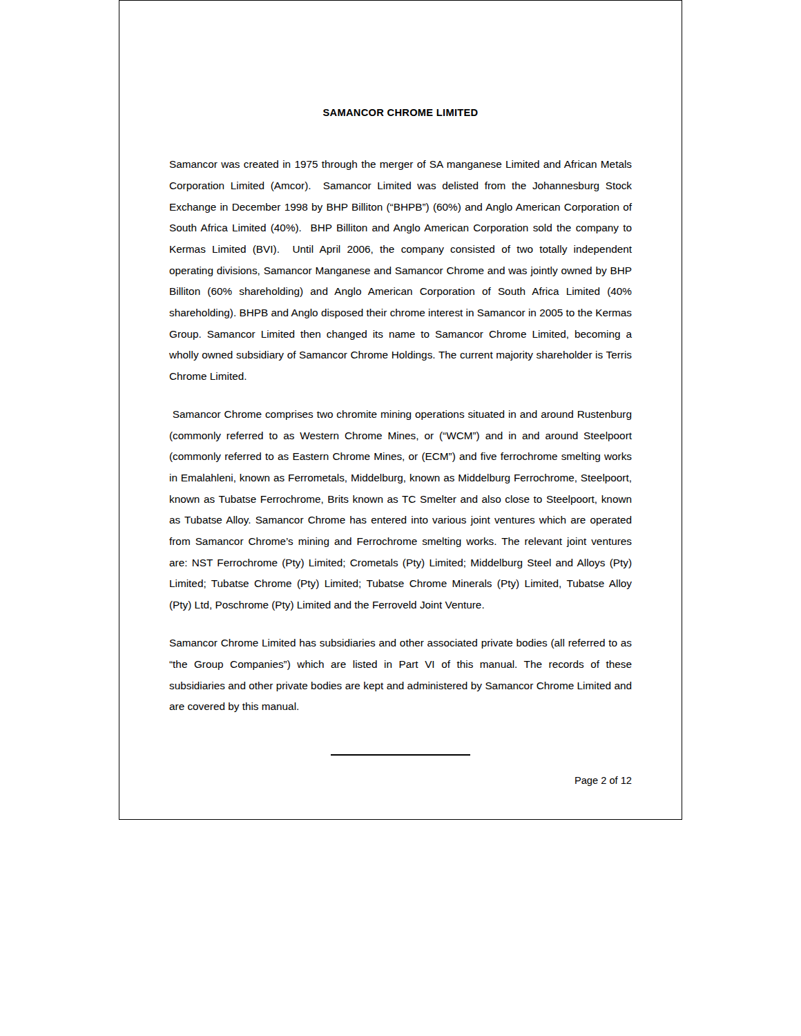SAMANCOR CHROME LIMITED
Samancor was created in 1975 through the merger of SA manganese Limited and African Metals Corporation Limited (Amcor). Samancor Limited was delisted from the Johannesburg Stock Exchange in December 1998 by BHP Billiton (“BHPB”) (60%) and Anglo American Corporation of South Africa Limited (40%). BHP Billiton and Anglo American Corporation sold the company to Kermas Limited (BVI). Until April 2006, the company consisted of two totally independent operating divisions, Samancor Manganese and Samancor Chrome and was jointly owned by BHP Billiton (60% shareholding) and Anglo American Corporation of South Africa Limited (40% shareholding). BHPB and Anglo disposed their chrome interest in Samancor in 2005 to the Kermas Group. Samancor Limited then changed its name to Samancor Chrome Limited, becoming a wholly owned subsidiary of Samancor Chrome Holdings. The current majority shareholder is Terris Chrome Limited.
Samancor Chrome comprises two chromite mining operations situated in and around Rustenburg (commonly referred to as Western Chrome Mines, or (“WCM”) and in and around Steelpoort (commonly referred to as Eastern Chrome Mines, or (ECM”) and five ferrochrome smelting works in Emalahleni, known as Ferrometals, Middelburg, known as Middelburg Ferrochrome, Steelpoort, known as Tubatse Ferrochrome, Brits known as TC Smelter and also close to Steelpoort, known as Tubatse Alloy. Samancor Chrome has entered into various joint ventures which are operated from Samancor Chrome’s mining and Ferrochrome smelting works. The relevant joint ventures are: NST Ferrochrome (Pty) Limited; Crometals (Pty) Limited; Middelburg Steel and Alloys (Pty) Limited; Tubatse Chrome (Pty) Limited; Tubatse Chrome Minerals (Pty) Limited, Tubatse Alloy (Pty) Ltd, Poschrome (Pty) Limited and the Ferroveld Joint Venture.
Samancor Chrome Limited has subsidiaries and other associated private bodies (all referred to as “the Group Companies”) which are listed in Part VI of this manual. The records of these subsidiaries and other private bodies are kept and administered by Samancor Chrome Limited and are covered by this manual.
Page 2 of 12